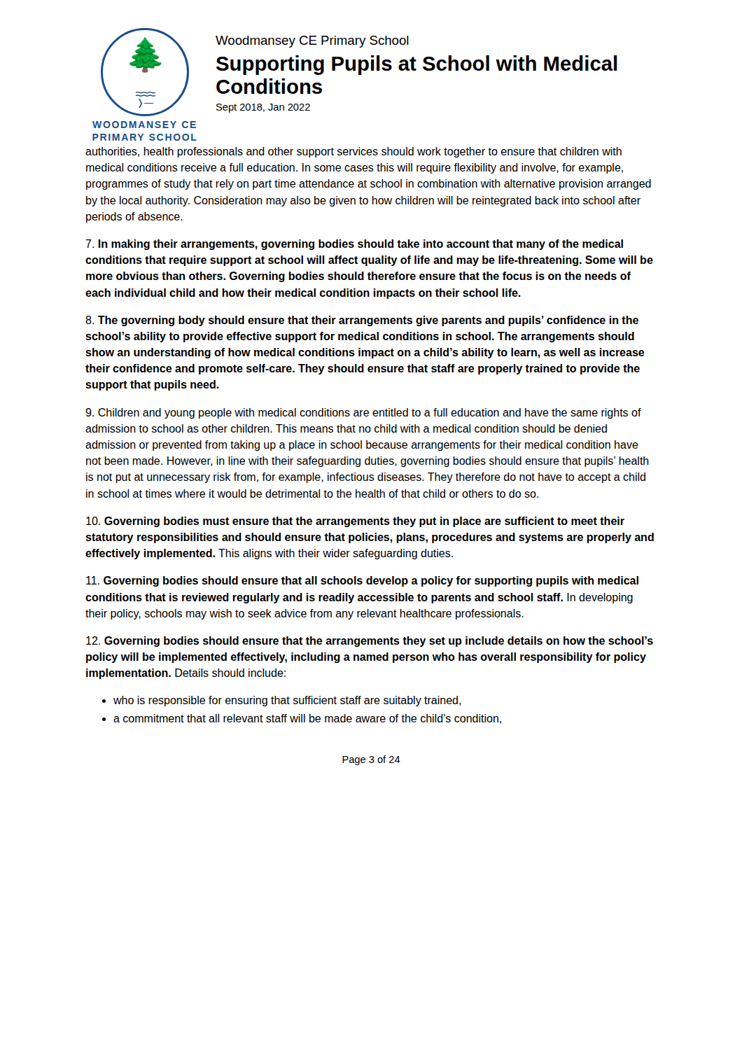🌲 ≈≈≈ ❭—
WOODMANSEY CE
PRIMARY SCHOOL
Woodmansey CE Primary School
Supporting Pupils at School with Medical Conditions
Sept 2018, Jan 2022
authorities, health professionals and other support services should work together to ensure that children with medical conditions receive a full education. In some cases this will require flexibility and involve, for example, programmes of study that rely on part time attendance at school in combination with alternative provision arranged by the local authority. Consideration may also be given to how children will be reintegrated back into school after periods of absence.
7. In making their arrangements, governing bodies should take into account that many of the medical conditions that require support at school will affect quality of life and may be life-threatening. Some will be more obvious than others. Governing bodies should therefore ensure that the focus is on the needs of each individual child and how their medical condition impacts on their school life.
8. The governing body should ensure that their arrangements give parents and pupils’ confidence in the school’s ability to provide effective support for medical conditions in school. The arrangements should show an understanding of how medical conditions impact on a child’s ability to learn, as well as increase their confidence and promote self-care. They should ensure that staff are properly trained to provide the support that pupils need.
9. Children and young people with medical conditions are entitled to a full education and have the same rights of admission to school as other children. This means that no child with a medical condition should be denied admission or prevented from taking up a place in school because arrangements for their medical condition have not been made. However, in line with their safeguarding duties, governing bodies should ensure that pupils’ health is not put at unnecessary risk from, for example, infectious diseases. They therefore do not have to accept a child in school at times where it would be detrimental to the health of that child or others to do so.
10. Governing bodies must ensure that the arrangements they put in place are sufficient to meet their statutory responsibilities and should ensure that policies, plans, procedures and systems are properly and effectively implemented. This aligns with their wider safeguarding duties.
11. Governing bodies should ensure that all schools develop a policy for supporting pupils with medical conditions that is reviewed regularly and is readily accessible to parents and school staff. In developing their policy, schools may wish to seek advice from any relevant healthcare professionals.
12. Governing bodies should ensure that the arrangements they set up include details on how the school’s policy will be implemented effectively, including a named person who has overall responsibility for policy implementation. Details should include:
who is responsible for ensuring that sufficient staff are suitably trained,
a commitment that all relevant staff will be made aware of the child’s condition,
Page 3 of 24